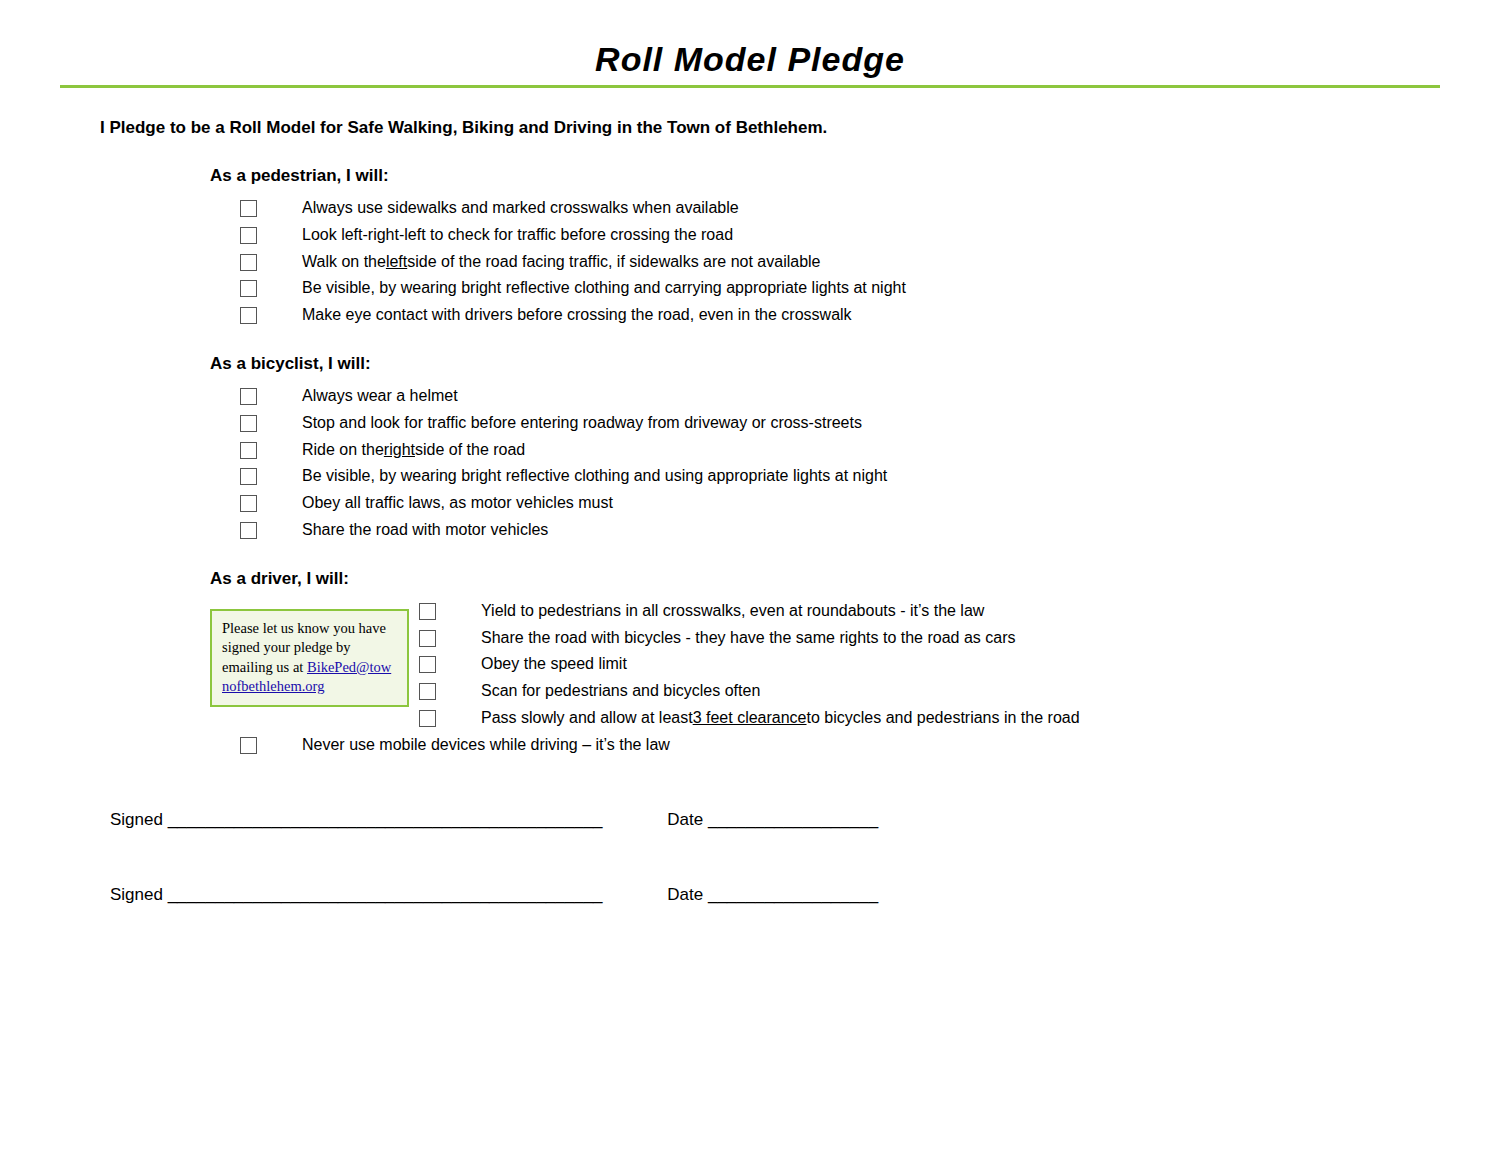Roll Model Pledge
I Pledge to be a Roll Model for Safe Walking, Biking and Driving in the Town of Bethlehem.
As a pedestrian, I will:
Always use sidewalks and marked crosswalks when available
Look left-right-left to check for traffic before crossing the road
Walk on the left side of the road facing traffic, if sidewalks are not available
Be visible, by wearing bright reflective clothing and carrying appropriate lights at night
Make eye contact with drivers before crossing the road, even in the crosswalk
As a bicyclist, I will:
Always wear a helmet
Stop and look for traffic before entering roadway from driveway or cross-streets
Ride on the right side of the road
Be visible, by wearing bright reflective clothing and using appropriate lights at night
Obey all traffic laws, as motor vehicles must
Share the road with motor vehicles
As a driver, I will:
Please let us know you have signed your pledge by emailing us at BikePed@townofbethlehem.org
Yield to pedestrians in all crosswalks, even at roundabouts - it’s the law
Share the road with bicycles - they have the same rights to the road as cars
Obey the speed limit
Scan for pedestrians and bicycles often
Pass slowly and allow at least 3 feet clearance to bicycles and pedestrians in the road
Never use mobile devices while driving – it’s the law
Signed ______________________________________________ Date __________________
Signed ______________________________________________ Date __________________